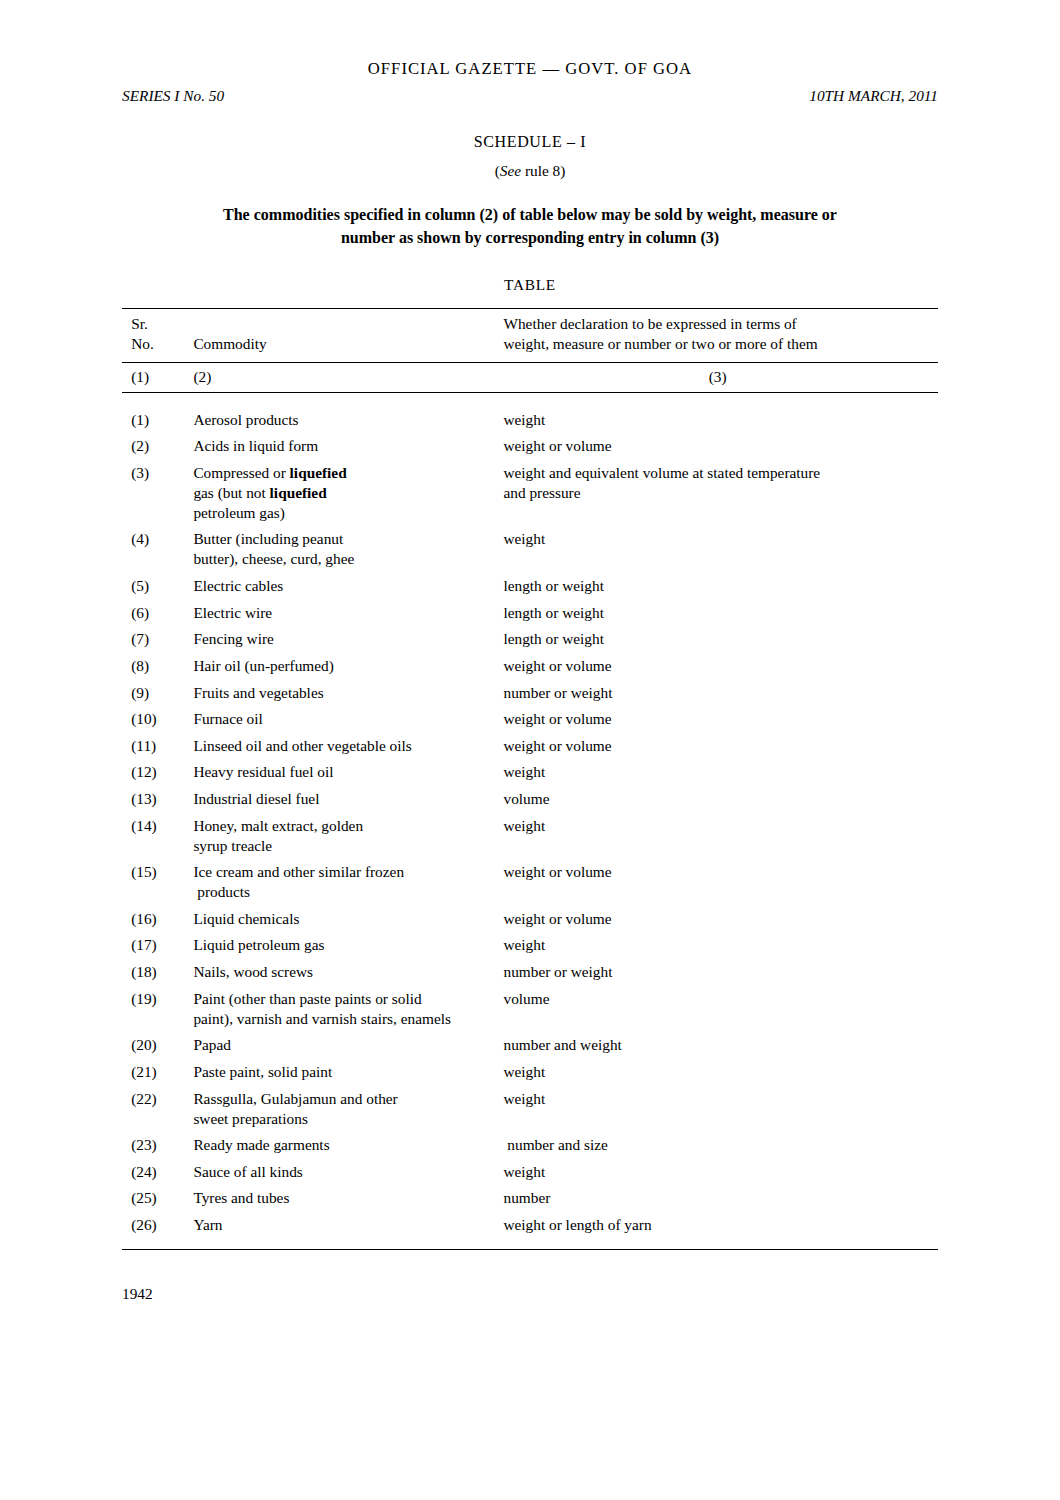OFFICIAL GAZETTE — GOVT. OF GOA
SERIES I No. 50 10TH MARCH, 2011
SCHEDULE – I
(See rule 8)
The commodities specified in column (2) of table below may be sold by weight, measure or number as shown by corresponding entry in column (3)
TABLE
| Sr. No. | Commodity | Whether declaration to be expressed in terms of weight, measure or number or two or more of them |
| --- | --- | --- |
| (1) | (2) | (3) |
| (1) | Aerosol products | weight |
| (2) | Acids in liquid form | weight or volume |
| (3) | Compressed or liquefied gas (but not liquefied petroleum gas) | weight and equivalent volume at stated temperature and pressure |
| (4) | Butter (including peanut butter), cheese, curd, ghee | weight |
| (5) | Electric cables | length or weight |
| (6) | Electric wire | length or weight |
| (7) | Fencing wire | length or weight |
| (8) | Hair oil (un-perfumed) | weight or volume |
| (9) | Fruits and vegetables | number or weight |
| (10) | Furnace oil | weight or volume |
| (11) | Linseed oil and other vegetable oils | weight or volume |
| (12) | Heavy residual fuel oil | weight |
| (13) | Industrial diesel fuel | volume |
| (14) | Honey, malt extract, golden syrup treacle | weight |
| (15) | Ice cream and other similar frozen products | weight or volume |
| (16) | Liquid chemicals | weight or volume |
| (17) | Liquid petroleum gas | weight |
| (18) | Nails, wood screws | number or weight |
| (19) | Paint (other than paste paints or solid paint), varnish and varnish stairs, enamels | volume |
| (20) | Papad | number and weight |
| (21) | Paste paint, solid paint | weight |
| (22) | Rassgulla, Gulabjamun and other sweet preparations | weight |
| (23) | Ready made garments | number and size |
| (24) | Sauce of all kinds | weight |
| (25) | Tyres and tubes | number |
| (26) | Yarn | weight or length of yarn |
1942